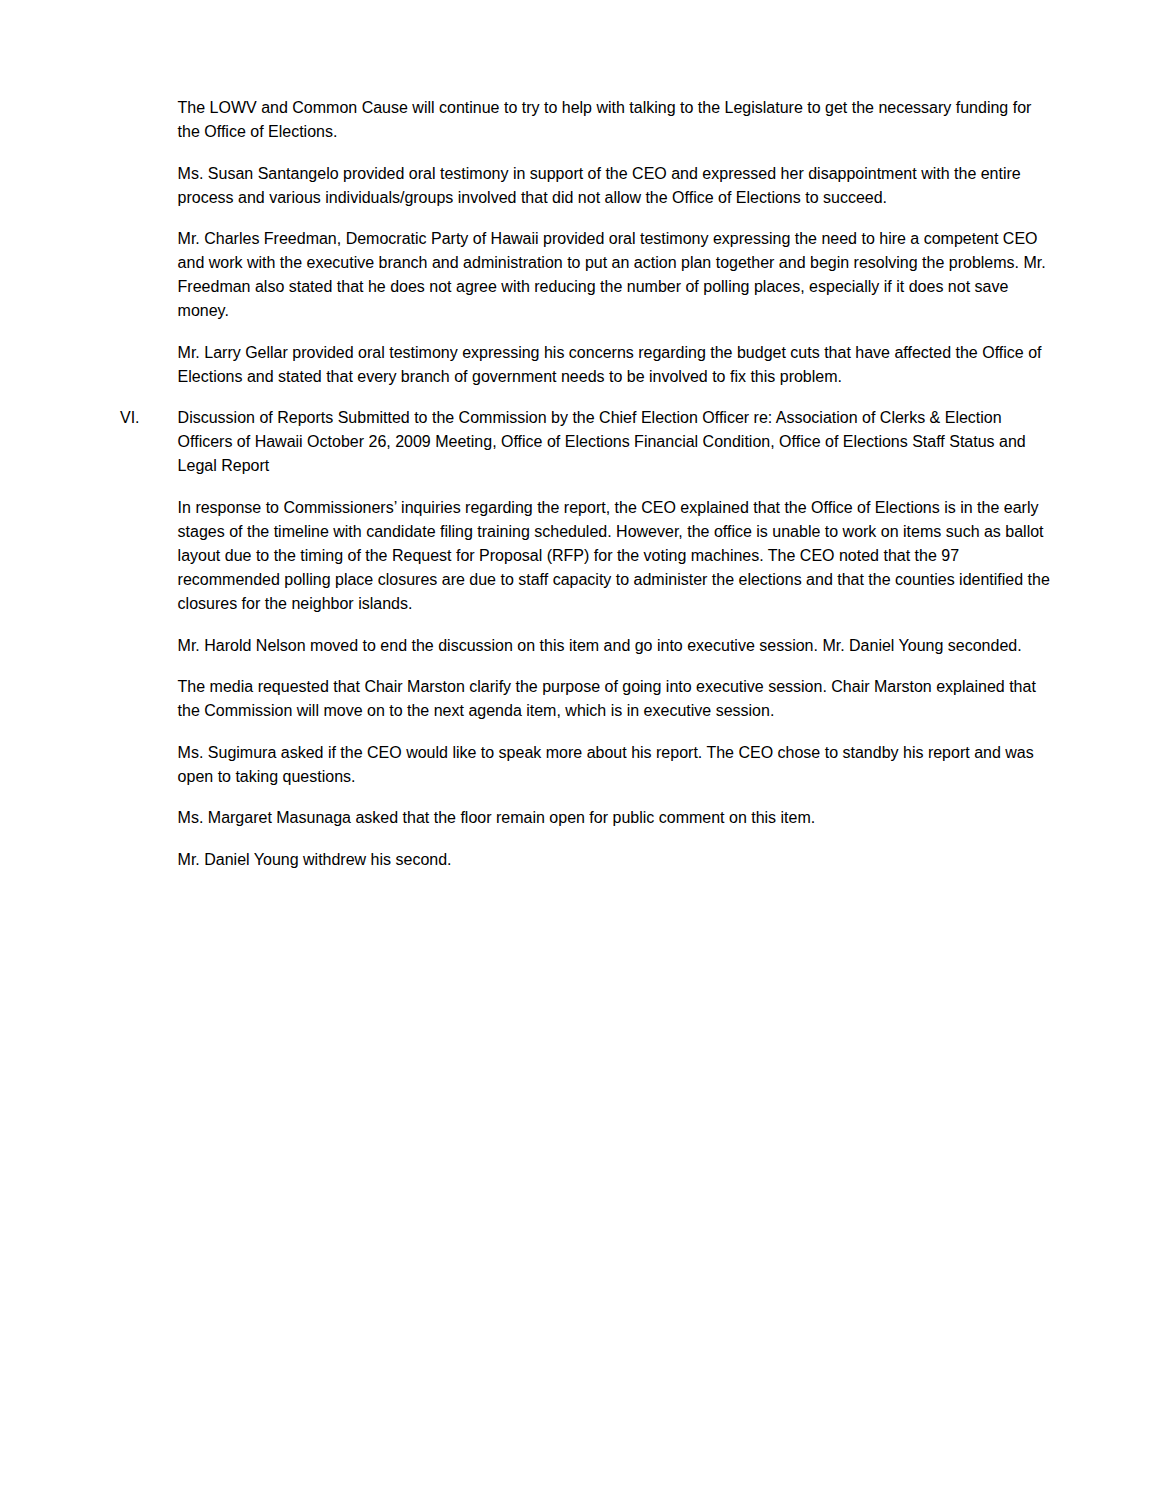The LOWV and Common Cause will continue to try to help with talking to the Legislature to get the necessary funding for the Office of Elections.
Ms. Susan Santangelo provided oral testimony in support of the CEO and expressed her disappointment with the entire process and various individuals/groups involved that did not allow the Office of Elections to succeed.
Mr. Charles Freedman, Democratic Party of Hawaii provided oral testimony expressing the need to hire a competent CEO and work with the executive branch and administration to put an action plan together and begin resolving the problems. Mr. Freedman also stated that he does not agree with reducing the number of polling places, especially if it does not save money.
Mr. Larry Gellar provided oral testimony expressing his concerns regarding the budget cuts that have affected the Office of Elections and stated that every branch of government needs to be involved to fix this problem.
VI.
Discussion of Reports Submitted to the Commission by the Chief Election Officer re: Association of Clerks & Election Officers of Hawaii October 26, 2009 Meeting, Office of Elections Financial Condition, Office of Elections Staff Status and Legal Report
In response to Commissioners’ inquiries regarding the report, the CEO explained that the Office of Elections is in the early stages of the timeline with candidate filing training scheduled. However, the office is unable to work on items such as ballot layout due to the timing of the Request for Proposal (RFP) for the voting machines. The CEO noted that the 97 recommended polling place closures are due to staff capacity to administer the elections and that the counties identified the closures for the neighbor islands.
Mr. Harold Nelson moved to end the discussion on this item and go into executive session. Mr. Daniel Young seconded.
The media requested that Chair Marston clarify the purpose of going into executive session. Chair Marston explained that the Commission will move on to the next agenda item, which is in executive session.
Ms. Sugimura asked if the CEO would like to speak more about his report. The CEO chose to standby his report and was open to taking questions.
Ms. Margaret Masunaga asked that the floor remain open for public comment on this item.
Mr. Daniel Young withdrew his second.